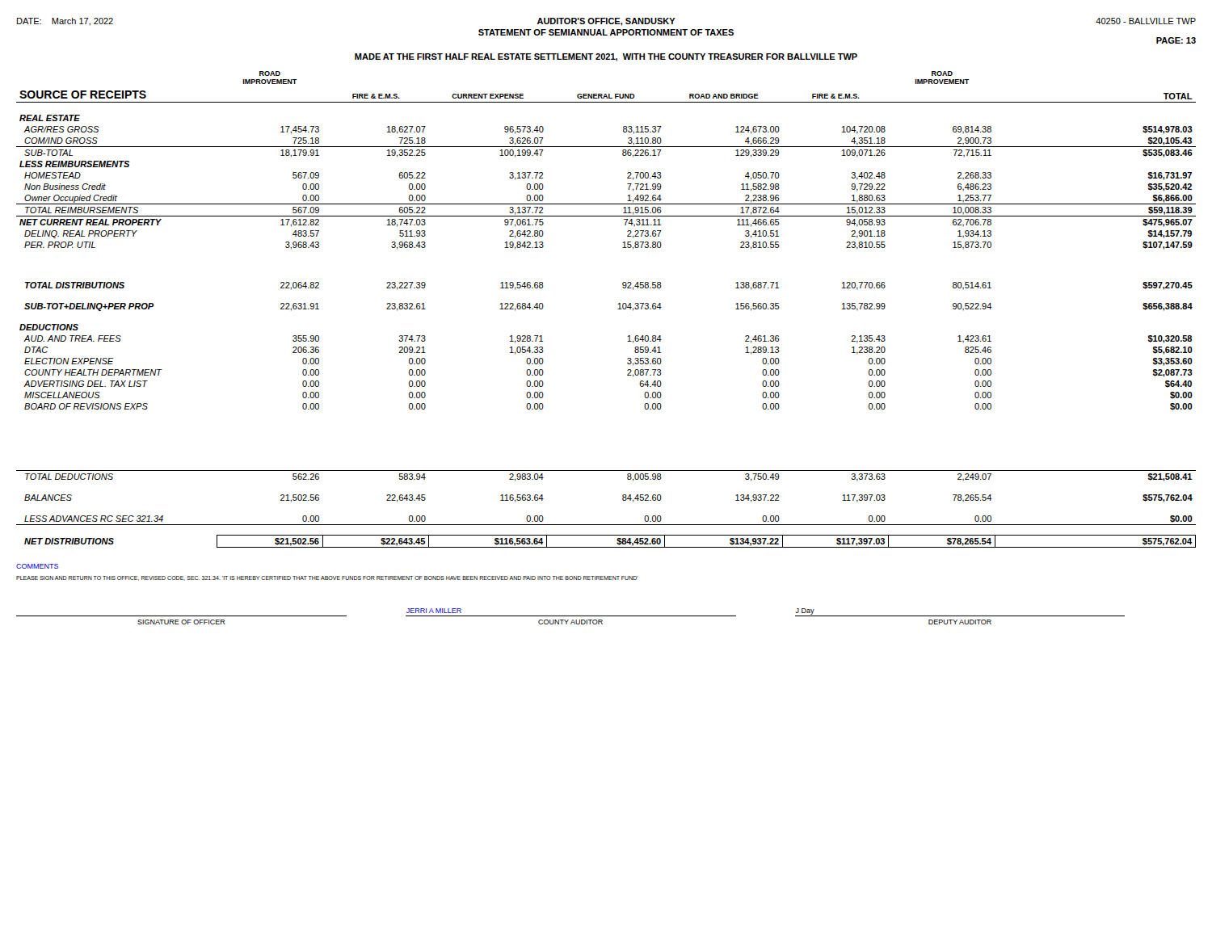DATE: March 17, 2022
AUDITOR'S OFFICE, SANDUSKY
STATEMENT OF SEMIANNUAL APPORTIONMENT OF TAXES
40250 - BALLVILLE TWP
PAGE: 13
MADE AT THE FIRST HALF REAL ESTATE SETTLEMENT 2021, WITH THE COUNTY TREASURER FOR BALLVILLE TWP
| | ROAD IMPROVEMENT | | | | | | ROAD IMPROVEMENT | |
| SOURCE OF RECEIPTS | | FIRE & E.M.S. | CURRENT EXPENSE | GENERAL FUND | ROAD AND BRIDGE | FIRE & E.M.S. | | TOTAL |
| REAL ESTATE | |
| AGR/RES GROSS | 17,454.73 | 18,627.07 | 96,573.40 | 83,115.37 | 124,673.00 | 104,720.08 | 69,814.38 | $514,978.03 |
| COM/IND GROSS | 725.18 | 725.18 | 3,626.07 | 3,110.80 | 4,666.29 | 4,351.18 | 2,900.73 | $20,105.43 |
| SUB-TOTAL | 18,179.91 | 19,352.25 | 100,199.47 | 86,226.17 | 129,339.29 | 109,071.26 | 72,715.11 | $535,083.46 |
| LESS REIMBURSEMENTS | |
| HOMESTEAD | 567.09 | 605.22 | 3,137.72 | 2,700.43 | 4,050.70 | 3,402.48 | 2,268.33 | $16,731.97 |
| Non Business Credit | 0.00 | 0.00 | 0.00 | 7,721.99 | 11,582.98 | 9,729.22 | 6,486.23 | $35,520.42 |
| Owner Occupied Credit | 0.00 | 0.00 | 0.00 | 1,492.64 | 2,238.96 | 1,880.63 | 1,253.77 | $6,866.00 |
| TOTAL REIMBURSEMENTS | 567.09 | 605.22 | 3,137.72 | 11,915.06 | 17,872.64 | 15,012.33 | 10,008.33 | $59,118.39 |
| NET CURRENT REAL PROPERTY | 17,612.82 | 18,747.03 | 97,061.75 | 74,311.11 | 111,466.65 | 94,058.93 | 62,706.78 | $475,965.07 |
| DELINQ. REAL PROPERTY | 483.57 | 511.93 | 2,642.80 | 2,273.67 | 3,410.51 | 2,901.18 | 1,934.13 | $14,157.79 |
| PER. PROP. UTIL | 3,968.43 | 3,968.43 | 19,842.13 | 15,873.80 | 23,810.55 | 23,810.55 | 15,873.70 | $107,147.59 |
| TOTAL DISTRIBUTIONS | 22,064.82 | 23,227.39 | 119,546.68 | 92,458.58 | 138,687.71 | 120,770.66 | 80,514.61 | $597,270.45 |
| SUB-TOT+DELINQ+PER PROP | 22,631.91 | 23,832.61 | 122,684.40 | 104,373.64 | 156,560.35 | 135,782.99 | 90,522.94 | $656,388.84 |
| DEDUCTIONS | |
| AUD. AND TREA. FEES | 355.90 | 374.73 | 1,928.71 | 1,640.84 | 2,461.36 | 2,135.43 | 1,423.61 | $10,320.58 |
| DTAC | 206.36 | 209.21 | 1,054.33 | 859.41 | 1,289.13 | 1,238.20 | 825.46 | $5,682.10 |
| ELECTION EXPENSE | 0.00 | 0.00 | 0.00 | 3,353.60 | 0.00 | 0.00 | 0.00 | $3,353.60 |
| COUNTY HEALTH DEPARTMENT | 0.00 | 0.00 | 0.00 | 2,087.73 | 0.00 | 0.00 | 0.00 | $2,087.73 |
| ADVERTISING DEL. TAX LIST | 0.00 | 0.00 | 0.00 | 64.40 | 0.00 | 0.00 | 0.00 | $64.40 |
| MISCELLANEOUS | 0.00 | 0.00 | 0.00 | 0.00 | 0.00 | 0.00 | 0.00 | $0.00 |
| BOARD OF REVISIONS EXPS | 0.00 | 0.00 | 0.00 | 0.00 | 0.00 | 0.00 | 0.00 | $0.00 |
| TOTAL DEDUCTIONS | 562.26 | 583.94 | 2,983.04 | 8,005.98 | 3,750.49 | 3,373.63 | 2,249.07 | $21,508.41 |
| BALANCES | 21,502.56 | 22,643.45 | 116,563.64 | 84,452.60 | 134,937.22 | 117,397.03 | 78,265.54 | $575,762.04 |
| LESS ADVANCES RC SEC 321.34 | 0.00 | 0.00 | 0.00 | 0.00 | 0.00 | 0.00 | 0.00 | $0.00 |
| NET DISTRIBUTIONS | $21,502.56 | $22,643.45 | $116,563.64 | $84,452.60 | $134,937.22 | $117,397.03 | $78,265.54 | $575,762.04 |
COMMENTS
PLEASE SIGN AND RETURN TO THIS OFFICE, REVISED CODE, SEC. 321.34. 'IT IS HEREBY CERTIFIED THAT THE ABOVE FUNDS FOR RETIREMENT OF BONDS HAVE BEEN RECEIVED AND PAID INTO THE BOND RETIREMENT FUND'
| | | JERRI A MILLER | | J Day | |
| SIGNATURE OF OFFICER | | COUNTY AUDITOR | | DEPUTY AUDITOR | |